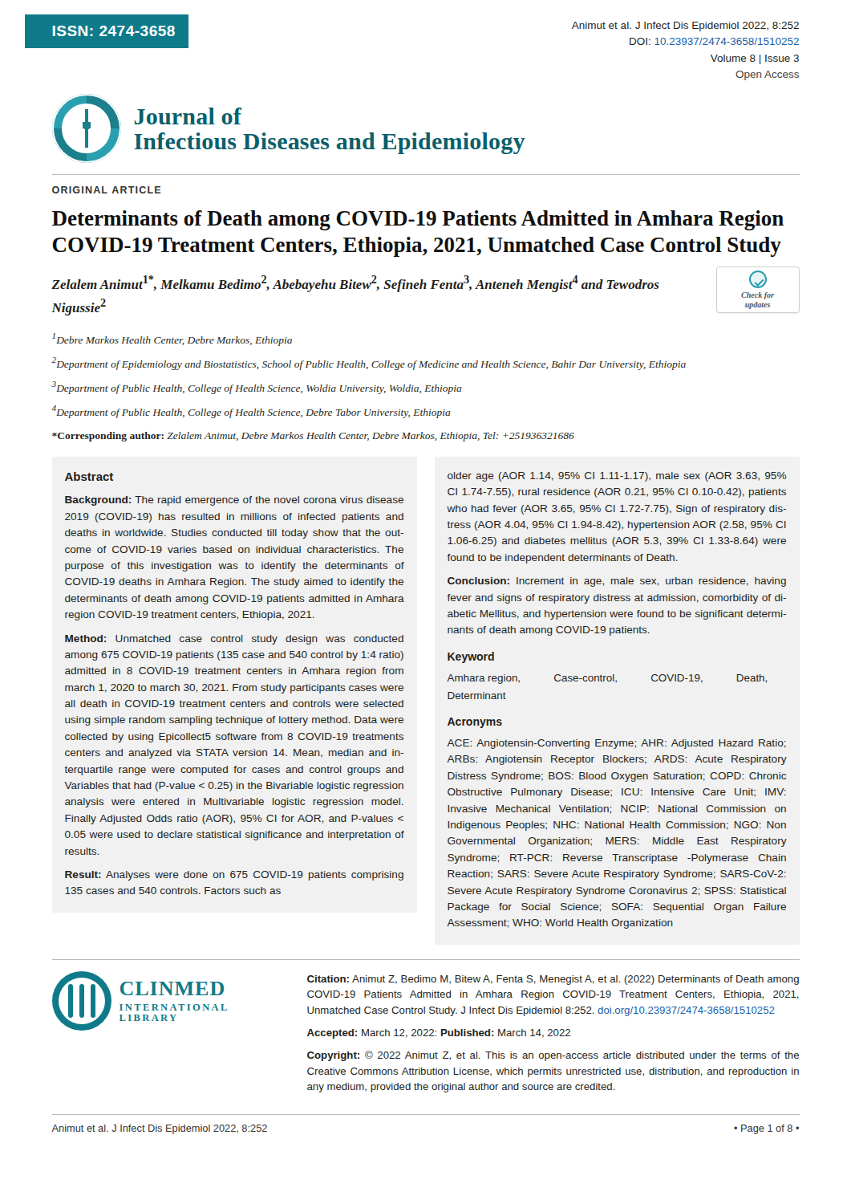ISSN: 2474-3658
Animut et al. J Infect Dis Epidemiol 2022, 8:252
DOI: 10.23937/2474-3658/1510252
Volume 8 | Issue 3
Open Access
Journal of
Infectious Diseases and Epidemiology
Original Article
Determinants of Death among COVID-19 Patients Admitted in Amhara Region COVID-19 Treatment Centers, Ethiopia, 2021, Unmatched Case Control Study
Zelalem Animut1*, Melkamu Bedimo2, Abebayehu Bitew2, Sefineh Fenta3, Anteneh Mengist4 and Tewodros Nigussie2
Check for
updates
1Debre Markos Health Center, Debre Markos, Ethiopia
2Department of Epidemiology and Biostatistics, School of Public Health, College of Medicine and Health Science, Bahir Dar University, Ethiopia
3Department of Public Health, College of Health Science, Woldia University, Woldia, Ethiopia
4Department of Public Health, College of Health Science, Debre Tabor University, Ethiopia
*Corresponding author: Zelalem Animut, Debre Markos Health Center, Debre Markos, Ethiopia, Tel: +251936321686
Abstract
Background: The rapid emergence of the novel corona virus disease 2019 (COVID-19) has resulted in millions of infected patients and deaths in worldwide. Studies conducted till today show that the outcome of COVID-19 varies based on individual characteristics. The purpose of this investigation was to identify the determinants of COVID-19 deaths in Amhara Region. The study aimed to identify the determinants of death among COVID-19 patients admitted in Amhara region COVID-19 treatment centers, Ethiopia, 2021.
Method: Unmatched case control study design was conducted among 675 COVID-19 patients (135 case and 540 control by 1:4 ratio) admitted in 8 COVID-19 treatment centers in Amhara region from march 1, 2020 to march 30, 2021. From study participants cases were all death in COVID-19 treatment centers and controls were selected using simple random sampling technique of lottery method. Data were collected by using Epicollect5 software from 8 COVID-19 treatments centers and analyzed via STATA version 14. Mean, median and interquartile range were computed for cases and control groups and Variables that had (P-value < 0.25) in the Bivariable logistic regression analysis were entered in Multivariable logistic regression model. Finally Adjusted Odds ratio (AOR), 95% CI for AOR, and P-values < 0.05 were used to declare statistical significance and interpretation of results.
Result: Analyses were done on 675 COVID-19 patients comprising 135 cases and 540 controls. Factors such as
older age (AOR 1.14, 95% CI 1.11-1.17), male sex (AOR 3.63, 95% CI 1.74-7.55), rural residence (AOR 0.21, 95% CI 0.10-0.42), patients who had fever (AOR 3.65, 95% CI 1.72-7.75), Sign of respiratory distress (AOR 4.04, 95% CI 1.94-8.42), hypertension AOR (2.58, 95% CI 1.06-6.25) and diabetes mellitus (AOR 5.3, 39% CI 1.33-8.64) were found to be independent determinants of Death.
Conclusion: Increment in age, male sex, urban residence, having fever and signs of respiratory distress at admission, comorbidity of diabetic Mellitus, and hypertension were found to be significant determinants of death among COVID-19 patients.
Keyword
Amhara region, Case-control, COVID-19, Death, Determinant
Acronyms
ACE: Angiotensin-Converting Enzyme; AHR: Adjusted Hazard Ratio; ARBs: Angiotensin Receptor Blockers; ARDS: Acute Respiratory Distress Syndrome; BOS: Blood Oxygen Saturation; COPD: Chronic Obstructive Pulmonary Disease; ICU: Intensive Care Unit; IMV: Invasive Mechanical Ventilation; NCIP: National Commission on Indigenous Peoples; NHC: National Health Commission; NGO: Non Governmental Organization; MERS: Middle East Respiratory Syndrome; RT-PCR: Reverse Transcriptase -Polymerase Chain Reaction; SARS: Severe Acute Respiratory Syndrome; SARS-CoV-2: Severe Acute Respiratory Syndrome Coronavirus 2; SPSS: Statistical Package for Social Science; SOFA: Sequential Organ Failure Assessment; WHO: World Health Organization
CLINMED
INTERNATIONAL LIBRARY
Citation: Animut Z, Bedimo M, Bitew A, Fenta S, Menegist A, et al. (2022) Determinants of Death among COVID-19 Patients Admitted in Amhara Region COVID-19 Treatment Centers, Ethiopia, 2021, Unmatched Case Control Study. J Infect Dis Epidemiol 8:252. doi.org/10.23937/2474-3658/1510252
Accepted: March 12, 2022: Published: March 14, 2022
Copyright: © 2022 Animut Z, et al. This is an open-access article distributed under the terms of the Creative Commons Attribution License, which permits unrestricted use, distribution, and reproduction in any medium, provided the original author and source are credited.
Animut et al. J Infect Dis Epidemiol 2022, 8:252 • Page 1 of 8 •